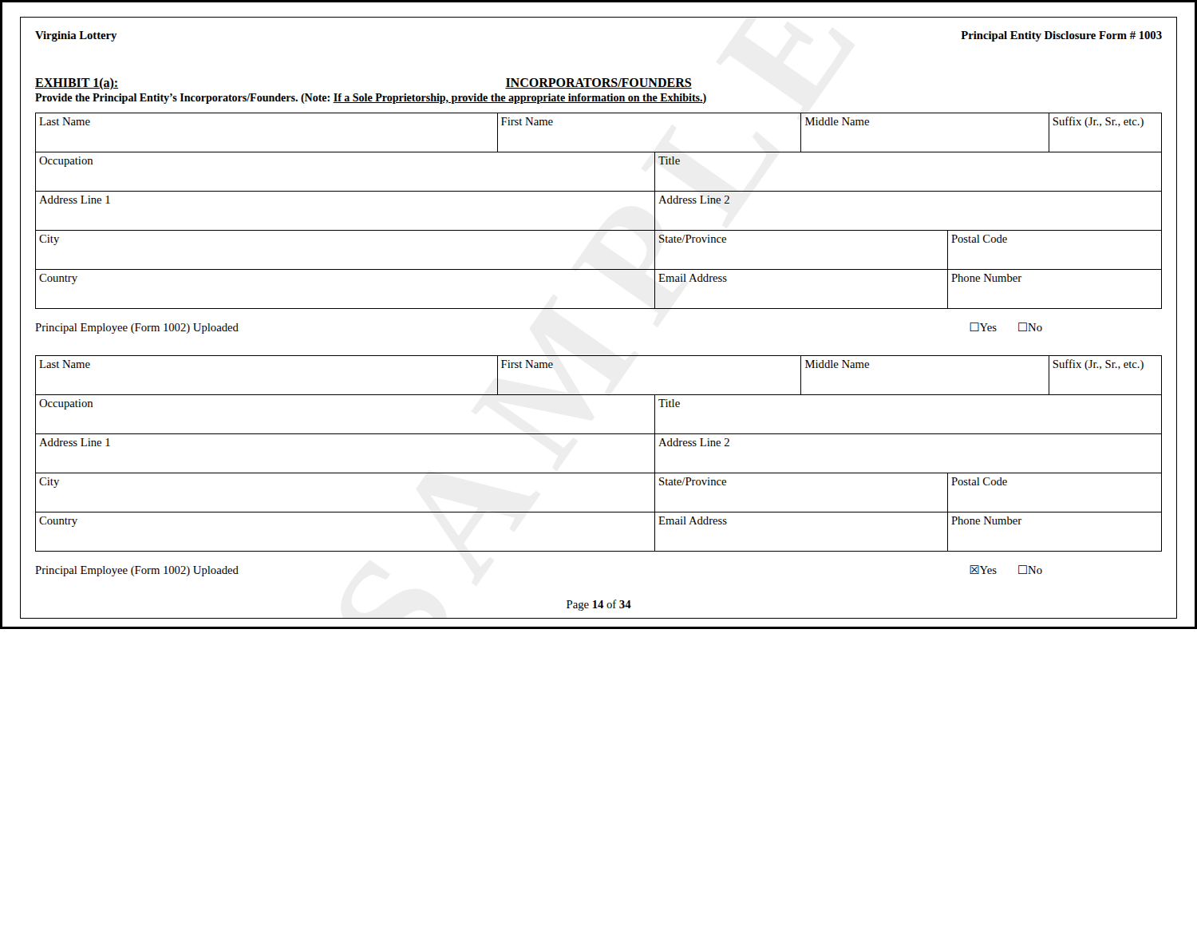SAMPLE
Virginia Lottery
Principal Entity Disclosure Form # 1003
EXHIBIT 1(a): INCORPORATORS/FOUNDERS
Provide the Principal Entity’s Incorporators/Founders. (Note: If a Sole Proprietorship, provide the appropriate information on the Exhibits.)
| Last Name | First Name | Middle Name | Suffix (Jr., Sr., etc.) |
| Occupation | Title |
| Address Line 1 | Address Line 2 |
| City | State/Province | Postal Code |
| Country | Email Address | Phone Number |
Principal Employee (Form 1002) Uploaded
☐Yes ☐No
| Last Name | First Name | Middle Name | Suffix (Jr., Sr., etc.) |
| Occupation | Title |
| Address Line 1 | Address Line 2 |
| City | State/Province | Postal Code |
| Country | Email Address | Phone Number |
Principal Employee (Form 1002) Uploaded
☒Yes ☐No
Page 14 of 34